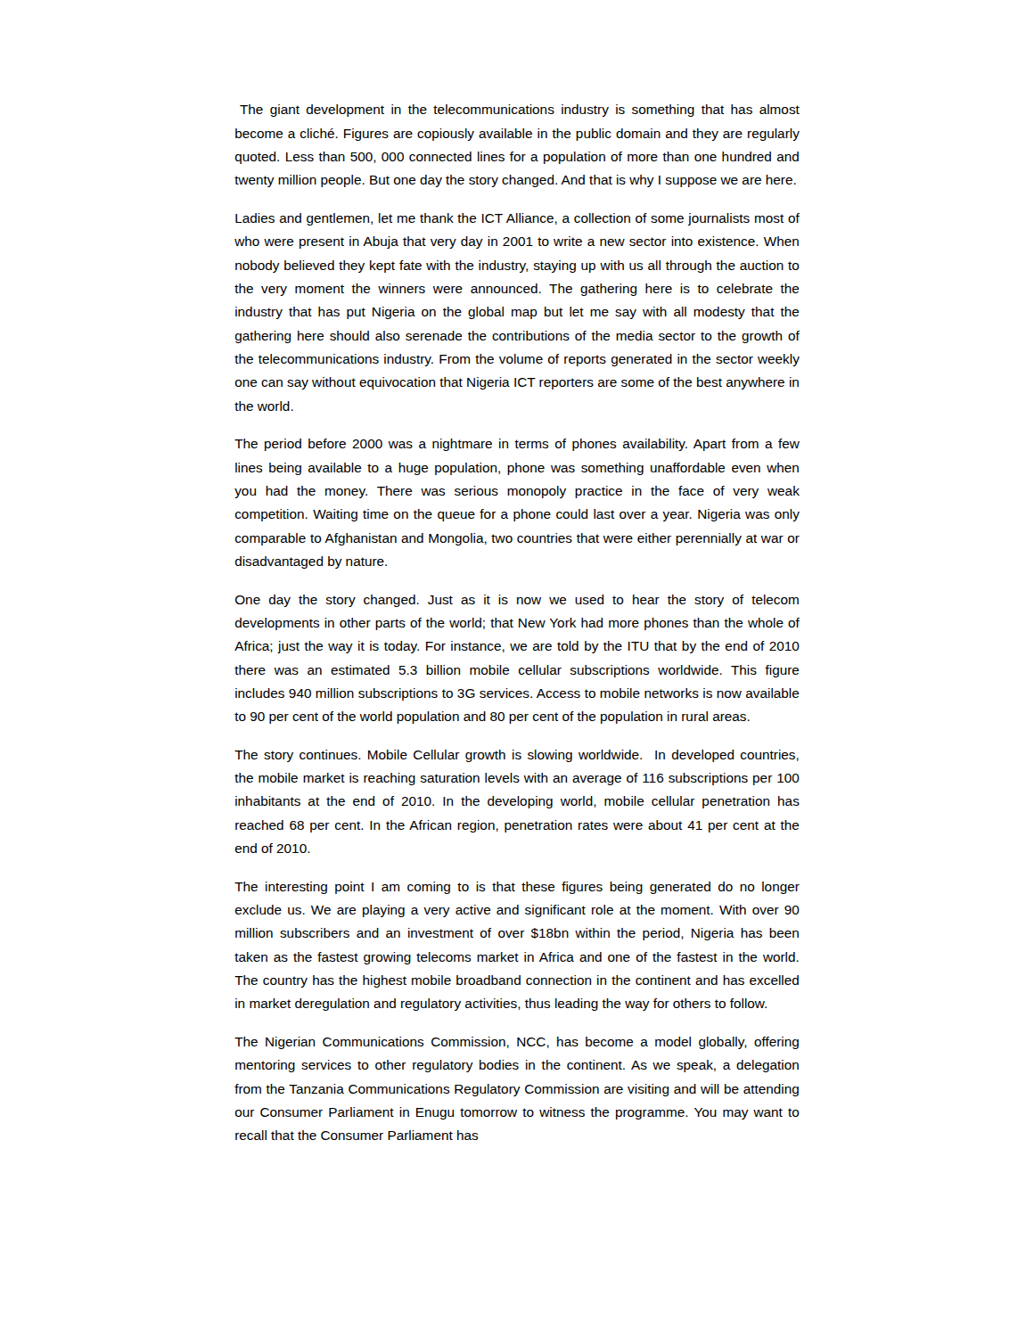The giant development in the telecommunications industry is something that has almost become a cliché. Figures are copiously available in the public domain and they are regularly quoted. Less than 500, 000 connected lines for a population of more than one hundred and twenty million people. But one day the story changed. And that is why I suppose we are here.
Ladies and gentlemen, let me thank the ICT Alliance, a collection of some journalists most of who were present in Abuja that very day in 2001 to write a new sector into existence. When nobody believed they kept fate with the industry, staying up with us all through the auction to the very moment the winners were announced. The gathering here is to celebrate the industry that has put Nigeria on the global map but let me say with all modesty that the gathering here should also serenade the contributions of the media sector to the growth of the telecommunications industry. From the volume of reports generated in the sector weekly one can say without equivocation that Nigeria ICT reporters are some of the best anywhere in the world.
The period before 2000 was a nightmare in terms of phones availability. Apart from a few lines being available to a huge population, phone was something unaffordable even when you had the money. There was serious monopoly practice in the face of very weak competition. Waiting time on the queue for a phone could last over a year. Nigeria was only comparable to Afghanistan and Mongolia, two countries that were either perennially at war or disadvantaged by nature.
One day the story changed. Just as it is now we used to hear the story of telecom developments in other parts of the world; that New York had more phones than the whole of Africa; just the way it is today. For instance, we are told by the ITU that by the end of 2010 there was an estimated 5.3 billion mobile cellular subscriptions worldwide. This figure includes 940 million subscriptions to 3G services. Access to mobile networks is now available to 90 per cent of the world population and 80 per cent of the population in rural areas.
The story continues. Mobile Cellular growth is slowing worldwide. In developed countries, the mobile market is reaching saturation levels with an average of 116 subscriptions per 100 inhabitants at the end of 2010. In the developing world, mobile cellular penetration has reached 68 per cent. In the African region, penetration rates were about 41 per cent at the end of 2010.
The interesting point I am coming to is that these figures being generated do no longer exclude us. We are playing a very active and significant role at the moment. With over 90 million subscribers and an investment of over $18bn within the period, Nigeria has been taken as the fastest growing telecoms market in Africa and one of the fastest in the world. The country has the highest mobile broadband connection in the continent and has excelled in market deregulation and regulatory activities, thus leading the way for others to follow.
The Nigerian Communications Commission, NCC, has become a model globally, offering mentoring services to other regulatory bodies in the continent. As we speak, a delegation from the Tanzania Communications Regulatory Commission are visiting and will be attending our Consumer Parliament in Enugu tomorrow to witness the programme. You may want to recall that the Consumer Parliament has